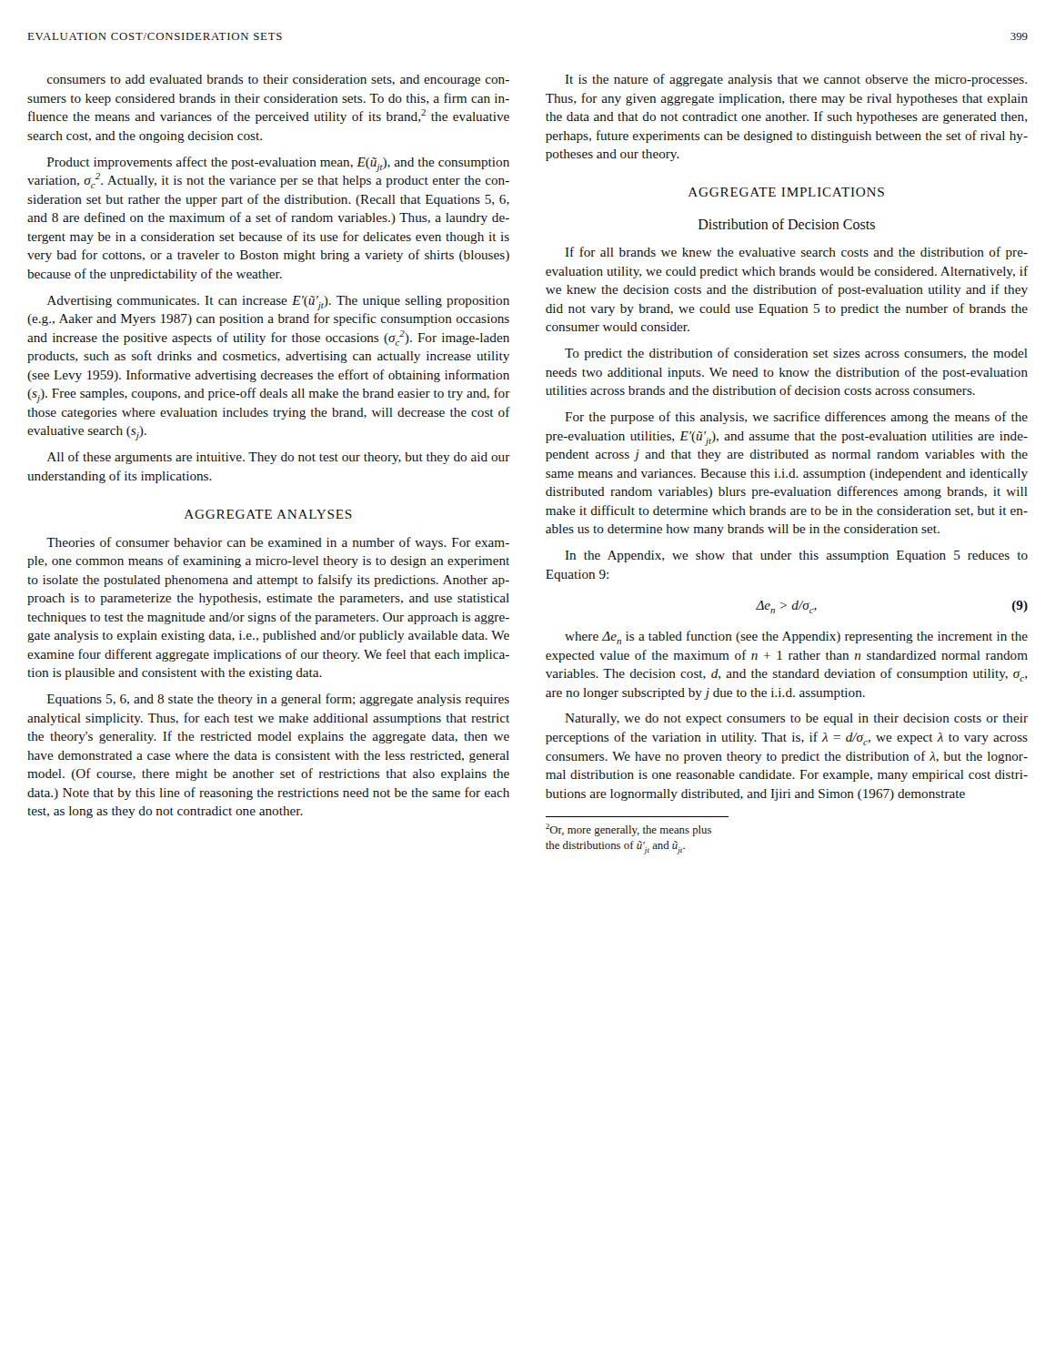Evaluation Cost/Consideration Sets 399
consumers to add evaluated brands to their consideration sets, and encourage consumers to keep considered brands in their consideration sets. To do this, a firm can influence the means and variances of the perceived utility of its brand,2 the evaluative search cost, and the ongoing decision cost.
Product improvements affect the post-evaluation mean, E(ũjt), and the consumption variation, σc2. Actually, it is not the variance per se that helps a product enter the consideration set but rather the upper part of the distribution. (Recall that Equations 5, 6, and 8 are defined on the maximum of a set of random variables.) Thus, a laundry detergent may be in a consideration set because of its use for delicates even though it is very bad for cottons, or a traveler to Boston might bring a variety of shirts (blouses) because of the unpredictability of the weather.
Advertising communicates. It can increase E′(ũ′jt). The unique selling proposition (e.g., Aaker and Myers 1987) can position a brand for specific consumption occasions and increase the positive aspects of utility for those occasions (σc2). For image-laden products, such as soft drinks and cosmetics, advertising can actually increase utility (see Levy 1959). Informative advertising decreases the effort of obtaining information (sj). Free samples, coupons, and price-off deals all make the brand easier to try and, for those categories where evaluation includes trying the brand, will decrease the cost of evaluative search (sj).
All of these arguments are intuitive. They do not test our theory, but they do aid our understanding of its implications.
Aggregate Analyses
Theories of consumer behavior can be examined in a number of ways. For example, one common means of examining a micro-level theory is to design an experiment to isolate the postulated phenomena and attempt to falsify its predictions. Another approach is to parameterize the hypothesis, estimate the parameters, and use statistical techniques to test the magnitude and/or signs of the parameters. Our approach is aggregate analysis to explain existing data, i.e., published and/or publicly available data. We examine four different aggregate implications of our theory. We feel that each implication is plausible and consistent with the existing data.
Equations 5, 6, and 8 state the theory in a general form; aggregate analysis requires analytical simplicity. Thus, for each test we make additional assumptions that restrict the theory's generality. If the restricted model explains the aggregate data, then we have demonstrated a case where the data is consistent with the less restricted, general model. (Of course, there might be another set of restrictions that also explains the data.) Note that by this line of reasoning the restrictions need not be the same for each test, as long as they do not contradict one another.
It is the nature of aggregate analysis that we cannot observe the micro-processes. Thus, for any given aggregate implication, there may be rival hypotheses that explain the data and that do not contradict one another. If such hypotheses are generated then, perhaps, future experiments can be designed to distinguish between the set of rival hypotheses and our theory.
Aggregate Implications
Distribution of Decision Costs
If for all brands we knew the evaluative search costs and the distribution of pre-evaluation utility, we could predict which brands would be considered. Alternatively, if we knew the decision costs and the distribution of post-evaluation utility and if they did not vary by brand, we could use Equation 5 to predict the number of brands the consumer would consider.
To predict the distribution of consideration set sizes across consumers, the model needs two additional inputs. We need to know the distribution of the post-evaluation utilities across brands and the distribution of decision costs across consumers.
For the purpose of this analysis, we sacrifice differences among the means of the pre-evaluation utilities, E′(ũ′jt), and assume that the post-evaluation utilities are independent across j and that they are distributed as normal random variables with the same means and variances. Because this i.i.d. assumption (independent and identically distributed random variables) blurs pre-evaluation differences among brands, it will make it difficult to determine which brands are to be in the consideration set, but it enables us to determine how many brands will be in the consideration set.
In the Appendix, we show that under this assumption Equation 5 reduces to Equation 9:
Δen > d/σc, (9)
where Δen is a tabled function (see the Appendix) representing the increment in the expected value of the maximum of n + 1 rather than n standardized normal random variables. The decision cost, d, and the standard deviation of consumption utility, σc, are no longer subscripted by j due to the i.i.d. assumption.
Naturally, we do not expect consumers to be equal in their decision costs or their perceptions of the variation in utility. That is, if λ = d/σc, we expect λ to vary across consumers. We have no proven theory to predict the distribution of λ, but the lognormal distribution is one reasonable candidate. For example, many empirical cost distributions are lognormally distributed, and Ijiri and Simon (1967) demonstrate
2Or, more generally, the means plus the distributions of ũ′jt and ũjt.